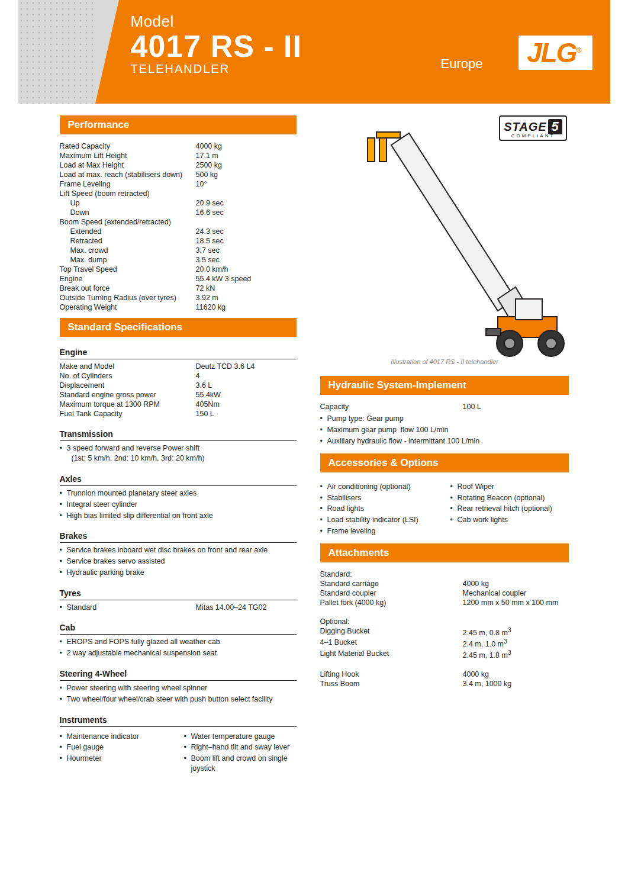Model
4017 RS - II
TELEHANDLER
Europe
JLG®
Performance
| Rated Capacity | 4000 kg |
| Maximum Lift Height | 17.1 m |
| Load at Max Height | 2500 kg |
| Load at max. reach (stabilisers down) | 500 kg |
| Frame Leveling | 10° |
| Lift Speed (boom retracted) | |
| Up | 20.9 sec |
| Down | 16.6 sec |
| Boom Speed (extended/retracted) | |
| Extended | 24.3 sec |
| Retracted | 18.5 sec |
| Max. crowd | 3.7 sec |
| Max. dump | 3.5 sec |
| Top Travel Speed | 20.0 km/h |
| Engine | 55.4 kW 3 speed |
| Break out force | 72 kN |
| Outside Turning Radius (over tyres) | 3.92 m |
| Operating Weight | 11620 kg |
Standard Specifications
Engine
| Make and Model | Deutz TCD 3.6 L4 |
| No. of Cylinders | 4 |
| Displacement | 3.6 L |
| Standard engine gross power | 55.4kW |
| Maximum torque at 1300 RPM | 405Nm |
| Fuel Tank Capacity | 150 L |
Transmission
3 speed forward and reverse Power shift (1st: 5 km/h, 2nd: 10 km/h, 3rd: 20 km/h)
Axles
Trunnion mounted planetary steer axles
Integral steer cylinder
High bias limited slip differential on front axle
Brakes
Service brakes inboard wet disc brakes on front and rear axle
Service brakes servo assisted
Hydraulic parking brake
Tyres
| • Standard | Mitas 14.00–24 TG02 |
Cab
EROPS and FOPS fully glazed all weather cab
2 way adjustable mechanical suspension seat
Steering 4-Wheel
Power steering with steering wheel spinner
Two wheel/four wheel/crab steer with push button select facility
Instruments
Maintenance indicator
Fuel gauge
Hourmeter
Water temperature gauge
Right–hand tilt and sway lever
Boom lift and crowd on single joystick
STAGE 5 COMPLIANT
Illustration of 4017 RS - II telehandler
Hydraulic System-Implement
| Capacity | 100 L |
Pump type: Gear pump
Maximum gear pump flow 100 L/min
Auxiliary hydraulic flow - intermittant 100 L/min
Accessories & Options
Air conditioning (optional)
Stabilisers
Road lights
Load stability indicator (LSI)
Frame leveling
Roof Wiper
Rotating Beacon (optional)
Rear retrieval hitch (optional)
Cab work lights
Attachments
| Standard: |
| Standard carriage | 4000 kg |
| Standard coupler | Mechanical coupler |
| Pallet fork (4000 kg) | 1200 mm x 50 mm x 100 mm |
| Optional: |
| Digging Bucket | 2.45 m, 0.8 m 3 |
| 4–1 Bucket | 2.4 m, 1.0 m 3 |
| Light Material Bucket | 2.45 m, 1.8 m 3 |
| Lifting Hook | 4000 kg |
| Truss Boom | 3.4 m, 1000 kg |